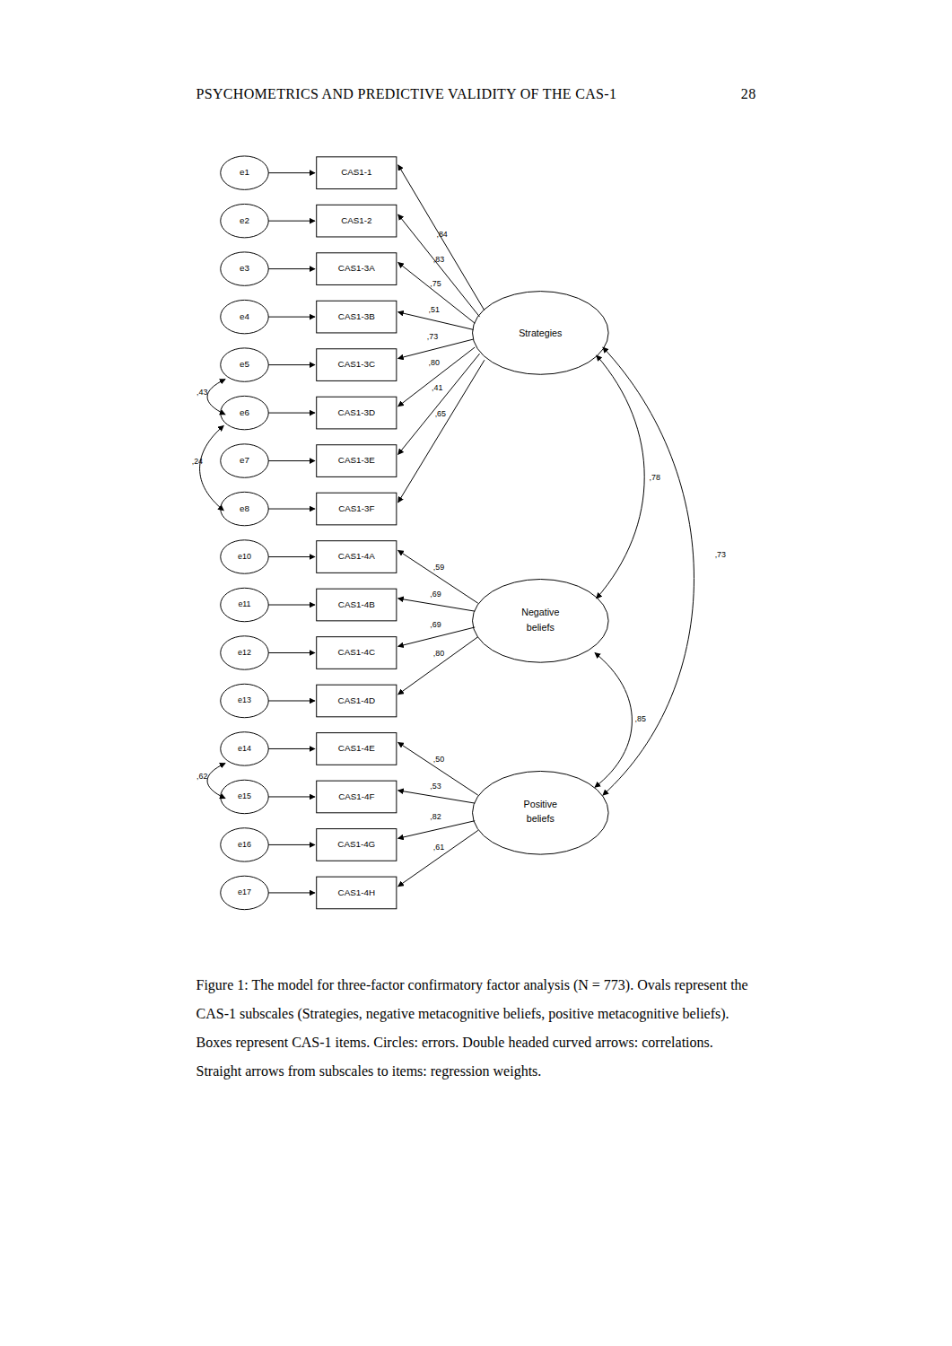Psychometrics and Predictive Validity of the CAS-1 28
e1 e2 e3 e4 e5 e6 e7 e8 e10 e11 e12 e13 e14 e15 e16 e17 CAS1-1 CAS1-2 CAS1-3A CAS1-3B CAS1-3C CAS1-3D CAS1-3E CAS1-3F CAS1-4A CAS1-4B CAS1-4C CAS1-4D CAS1-4E CAS1-4F CAS1-4G CAS1-4H ,43 ,24 ,62 Strategies Negative beliefs Positive beliefs ,84 ,83 ,75 ,51 ,73 ,80 ,41 ,65 ,59 ,69 ,69 ,80 ,50 ,53 ,82 ,61 ,78 ,85 ,73
Figure 1: The model for three-factor confirmatory factor analysis (N = 773). Ovals represent the CAS-1 subscales (Strategies, negative metacognitive beliefs, positive metacognitive beliefs). Boxes represent CAS-1 items. Circles: errors. Double headed curved arrows: correlations. Straight arrows from subscales to items: regression weights.